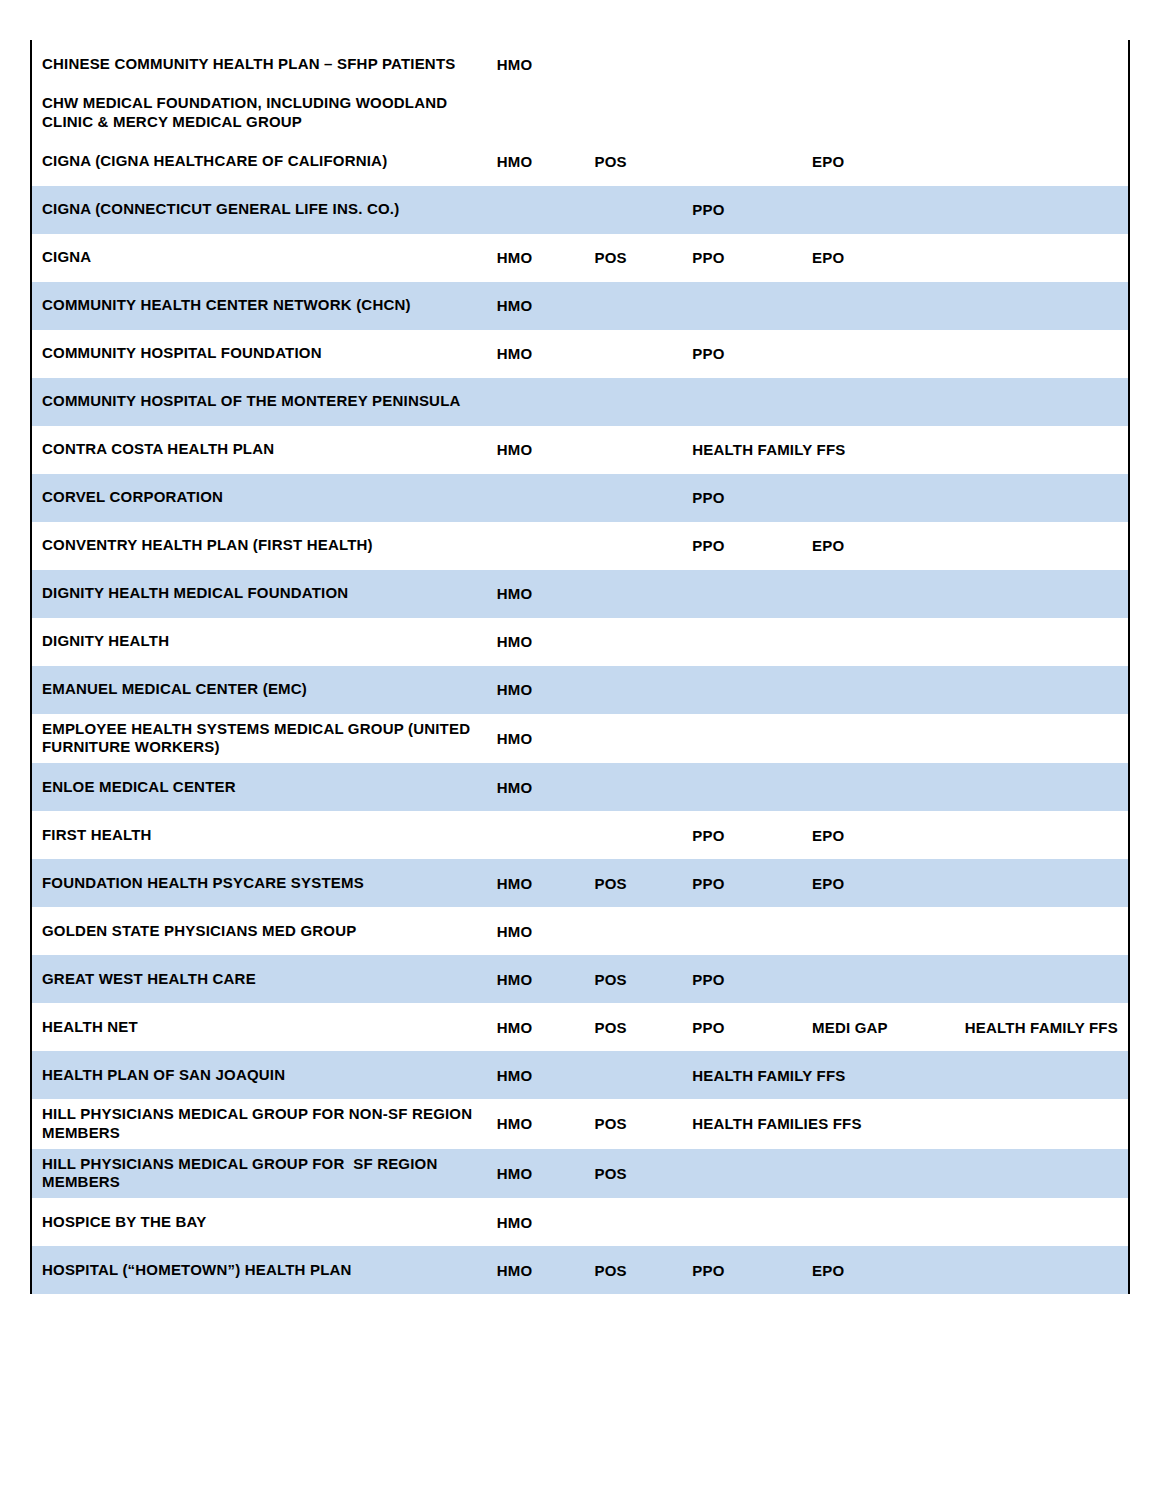| CHINESE COMMUNITY HEALTH PLAN – SFHP PATIENTS | HMO | | | | |
| CHW MEDICAL FOUNDATION, INCLUDING WOODLAND CLINIC & MERCY MEDICAL GROUP | | | | | |
| CIGNA (CIGNA HEALTHCARE OF CALIFORNIA) | HMO | POS | | EPO | |
| CIGNA (CONNECTICUT GENERAL LIFE INS. CO.) | | | PPO | | |
| CIGNA | HMO | POS | PPO | EPO | |
| COMMUNITY HEALTH CENTER NETWORK (CHCN) | HMO | | | | |
| COMMUNITY HOSPITAL FOUNDATION | HMO | | PPO | | |
| COMMUNITY HOSPITAL OF THE MONTEREY PENINSULA | | | | | |
| CONTRA COSTA HEALTH PLAN | HMO | | HEALTH FAMILY FFS | |
| CORVEL CORPORATION | | | PPO | | |
| CONVENTRY HEALTH PLAN (FIRST HEALTH) | | | PPO | EPO | |
| DIGNITY HEALTH MEDICAL FOUNDATION | HMO | | | | |
| DIGNITY HEALTH | HMO | | | | |
| EMANUEL MEDICAL CENTER (EMC) | HMO | | | | |
| EMPLOYEE HEALTH SYSTEMS MEDICAL GROUP (UNITED FURNITURE WORKERS) | HMO | | | | |
| ENLOE MEDICAL CENTER | HMO | | | | |
| FIRST HEALTH | | | PPO | EPO | |
| FOUNDATION HEALTH PSYCARE SYSTEMS | HMO | POS | PPO | EPO | |
| GOLDEN STATE PHYSICIANS MED GROUP | HMO | | | | |
| GREAT WEST HEALTH CARE | HMO | POS | PPO | | |
| HEALTH NET | HMO | POS | PPO | MEDI GAP | HEALTH FAMILY FFS |
| HEALTH PLAN OF SAN JOAQUIN | HMO | | HEALTH FAMILY FFS | |
| HILL PHYSICIANS MEDICAL GROUP FOR NON-SF REGION MEMBERS | HMO | POS | HEALTH FAMILIES FFS | |
| HILL PHYSICIANS MEDICAL GROUP FOR SF REGION MEMBERS | HMO | POS | | | |
| HOSPICE BY THE BAY | HMO | | | | |
| HOSPITAL (“HOMETOWN”) HEALTH PLAN | HMO | POS | PPO | EPO | |